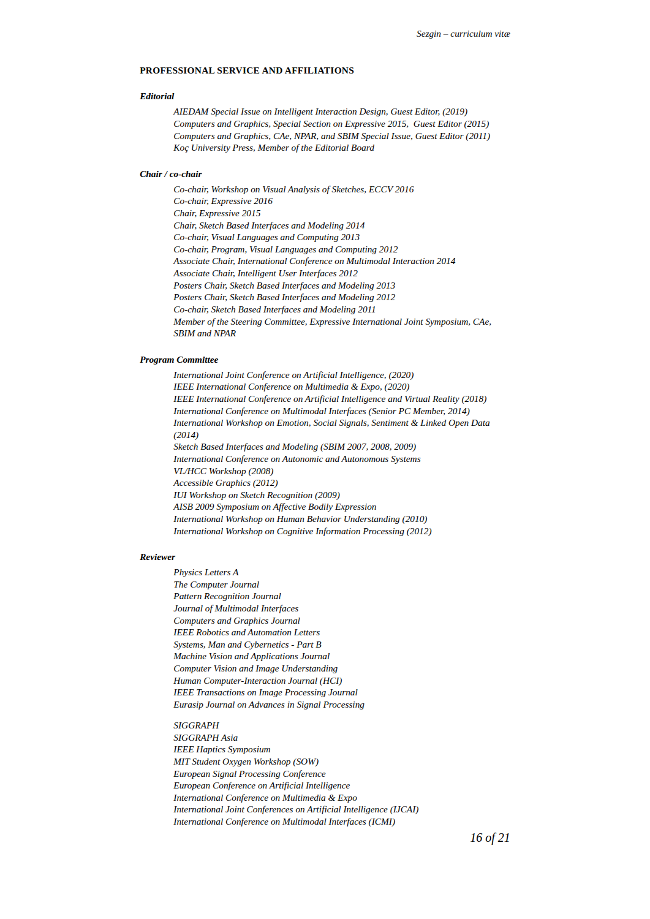Sezgin – curriculum vitæ
Professional Service and Affiliations
Editorial
AIEDAM Special Issue on Intelligent Interaction Design, Guest Editor, (2019)
Computers and Graphics, Special Section on Expressive 2015, Guest Editor (2015)
Computers and Graphics, CAe, NPAR, and SBIM Special Issue, Guest Editor (2011)
Koç University Press, Member of the Editorial Board
Chair / co-chair
Co-chair, Workshop on Visual Analysis of Sketches, ECCV 2016
Co-chair, Expressive 2016
Chair, Expressive 2015
Chair, Sketch Based Interfaces and Modeling 2014
Co-chair, Visual Languages and Computing 2013
Co-chair, Program, Visual Languages and Computing 2012
Associate Chair, International Conference on Multimodal Interaction 2014
Associate Chair, Intelligent User Interfaces 2012
Posters Chair, Sketch Based Interfaces and Modeling 2013
Posters Chair, Sketch Based Interfaces and Modeling 2012
Co-chair, Sketch Based Interfaces and Modeling 2011
Member of the Steering Committee, Expressive International Joint Symposium, CAe, SBIM and NPAR
Program Committee
International Joint Conference on Artificial Intelligence, (2020)
IEEE International Conference on Multimedia & Expo, (2020)
IEEE International Conference on Artificial Intelligence and Virtual Reality (2018)
International Conference on Multimodal Interfaces (Senior PC Member, 2014)
International Workshop on Emotion, Social Signals, Sentiment & Linked Open Data (2014)
Sketch Based Interfaces and Modeling (SBIM 2007, 2008, 2009)
International Conference on Autonomic and Autonomous Systems
VL/HCC Workshop (2008)
Accessible Graphics (2012)
IUI Workshop on Sketch Recognition (2009)
AISB 2009 Symposium on Affective Bodily Expression
International Workshop on Human Behavior Understanding (2010)
International Workshop on Cognitive Information Processing (2012)
Reviewer
Physics Letters A
The Computer Journal
Pattern Recognition Journal
Journal of Multimodal Interfaces
Computers and Graphics Journal
IEEE Robotics and Automation Letters
Systems, Man and Cybernetics - Part B
Machine Vision and Applications Journal
Computer Vision and Image Understanding
Human Computer-Interaction Journal (HCI)
IEEE Transactions on Image Processing Journal
Eurasip Journal on Advances in Signal Processing
SIGGRAPH
SIGGRAPH Asia
IEEE Haptics Symposium
MIT Student Oxygen Workshop (SOW)
European Signal Processing Conference
European Conference on Artificial Intelligence
International Conference on Multimedia & Expo
International Joint Conferences on Artificial Intelligence (IJCAI)
International Conference on Multimodal Interfaces (ICMI)
16 of 21